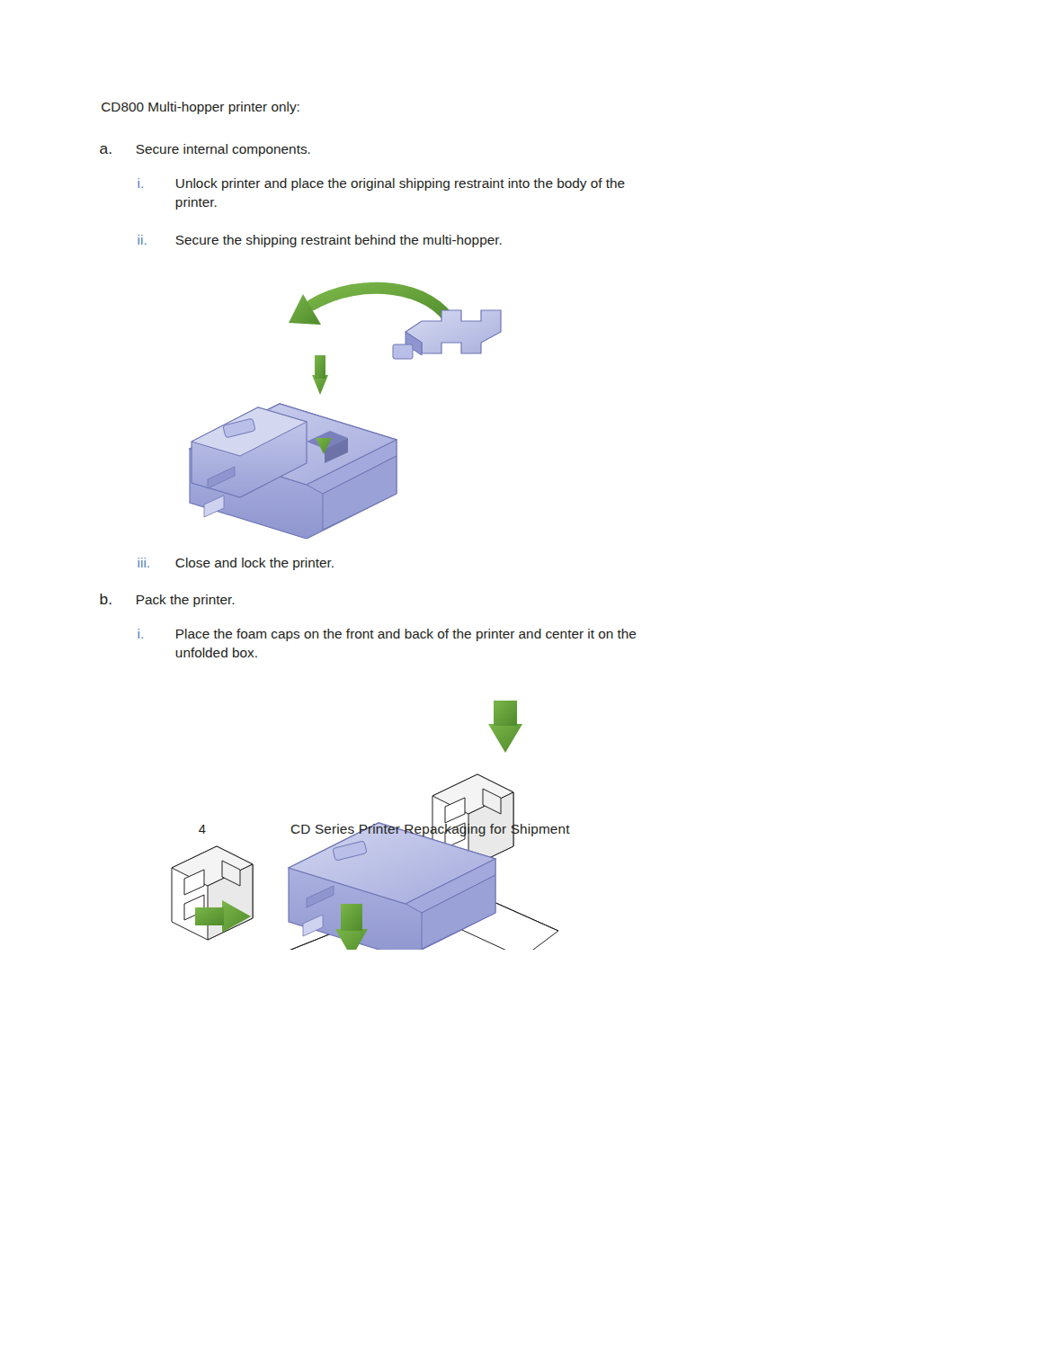CD800 Multi-hopper printer only:
a. Secure internal components.
i. Unlock printer and place the original shipping restraint into the body of the printer.
ii. Secure the shipping restraint behind the multi-hopper.
iii. Close and lock the printer.
b. Pack the printer.
i. Place the foam caps on the front and back of the printer and center it on the unfolded box.
4 CD Series Printer Repackaging for Shipment